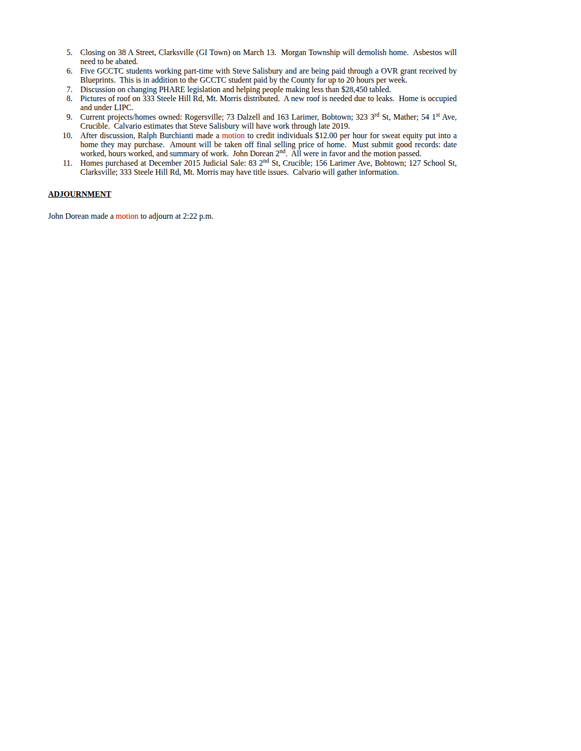Closing on 38 A Street, Clarksville (GI Town) on March 13. Morgan Township will demolish home. Asbestos will need to be abated.
Five GCCTC students working part-time with Steve Salisbury and are being paid through a OVR grant received by Blueprints. This is in addition to the GCCTC student paid by the County for up to 20 hours per week.
Discussion on changing PHARE legislation and helping people making less than $28,450 tabled.
Pictures of roof on 333 Steele Hill Rd, Mt. Morris distributed. A new roof is needed due to leaks. Home is occupied and under LIPC.
Current projects/homes owned: Rogersville; 73 Dalzell and 163 Larimer, Bobtown; 323 3rd St, Mather; 54 1st Ave, Crucible. Calvario estimates that Steve Salisbury will have work through late 2019.
After discussion, Ralph Burchianti made a motion to credit individuals $12.00 per hour for sweat equity put into a home they may purchase. Amount will be taken off final selling price of home. Must submit good records: date worked, hours worked, and summary of work. John Dorean 2nd. All were in favor and the motion passed.
Homes purchased at December 2015 Judicial Sale: 83 2nd St, Crucible; 156 Larimer Ave, Bobtown; 127 School St, Clarksville; 333 Steele Hill Rd, Mt. Morris may have title issues. Calvario will gather information.
ADJOURNMENT
John Dorean made a motion to adjourn at 2:22 p.m.